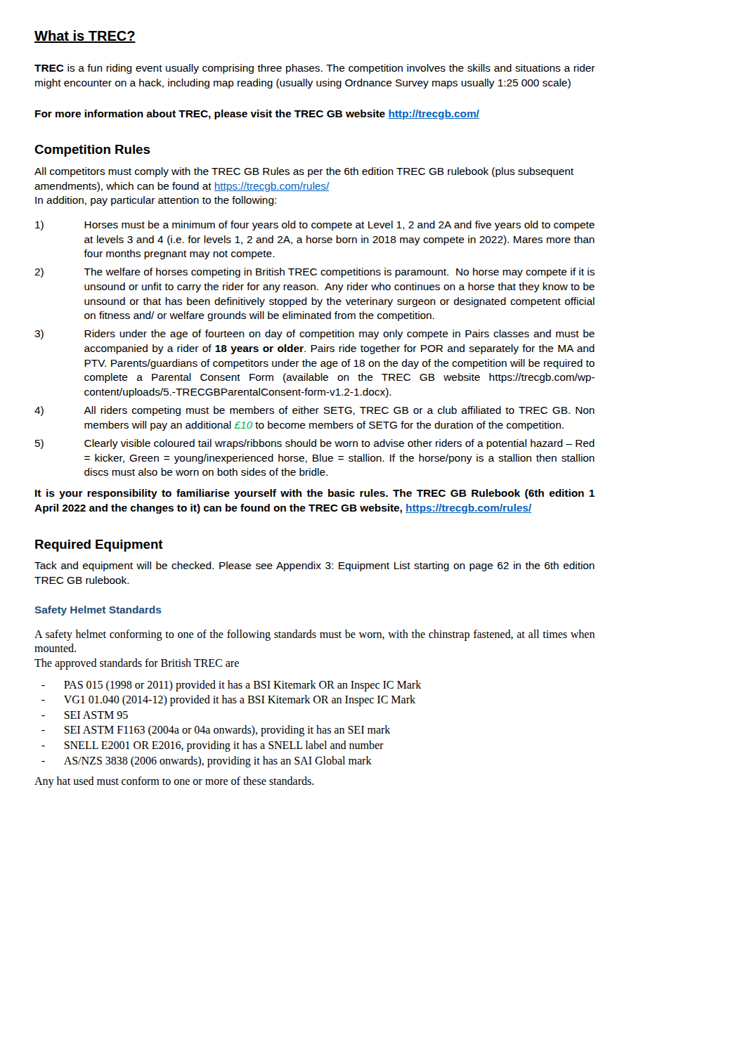What is TREC?
TREC is a fun riding event usually comprising three phases. The competition involves the skills and situations a rider might encounter on a hack, including map reading (usually using Ordnance Survey maps usually 1:25 000 scale)
For more information about TREC, please visit the TREC GB website http://trecgb.com/
Competition Rules
All competitors must comply with the TREC GB Rules as per the 6th edition TREC GB rulebook (plus subsequent amendments), which can be found at https://trecgb.com/rules/
In addition, pay particular attention to the following:
Horses must be a minimum of four years old to compete at Level 1, 2 and 2A and five years old to compete at levels 3 and 4 (i.e. for levels 1, 2 and 2A, a horse born in 2018 may compete in 2022). Mares more than four months pregnant may not compete.
The welfare of horses competing in British TREC competitions is paramount. No horse may compete if it is unsound or unfit to carry the rider for any reason. Any rider who continues on a horse that they know to be unsound or that has been definitively stopped by the veterinary surgeon or designated competent official on fitness and/ or welfare grounds will be eliminated from the competition.
Riders under the age of fourteen on day of competition may only compete in Pairs classes and must be accompanied by a rider of 18 years or older. Pairs ride together for POR and separately for the MA and PTV. Parents/guardians of competitors under the age of 18 on the day of the competition will be required to complete a Parental Consent Form (available on the TREC GB website https://trecgb.com/wp-content/uploads/5.-TRECGBParentalConsent-form-v1.2-1.docx).
All riders competing must be members of either SETG, TREC GB or a club affiliated to TREC GB. Non members will pay an additional £10 to become members of SETG for the duration of the competition.
Clearly visible coloured tail wraps/ribbons should be worn to advise other riders of a potential hazard – Red = kicker, Green = young/inexperienced horse, Blue = stallion. If the horse/pony is a stallion then stallion discs must also be worn on both sides of the bridle.
It is your responsibility to familiarise yourself with the basic rules. The TREC GB Rulebook (6th edition 1 April 2022 and the changes to it) can be found on the TREC GB website, https://trecgb.com/rules/
Required Equipment
Tack and equipment will be checked. Please see Appendix 3: Equipment List starting on page 62 in the 6th edition TREC GB rulebook.
Safety Helmet Standards
A safety helmet conforming to one of the following standards must be worn, with the chinstrap fastened, at all times when mounted.
The approved standards for British TREC are
PAS 015 (1998 or 2011) provided it has a BSI Kitemark OR an Inspec IC Mark
VG1 01.040 (2014-12) provided it has a BSI Kitemark OR an Inspec IC Mark
SEI ASTM 95
SEI ASTM F1163 (2004a or 04a onwards), providing it has an SEI mark
SNELL E2001 OR E2016, providing it has a SNELL label and number
AS/NZS 3838 (2006 onwards), providing it has an SAI Global mark
Any hat used must conform to one or more of these standards.